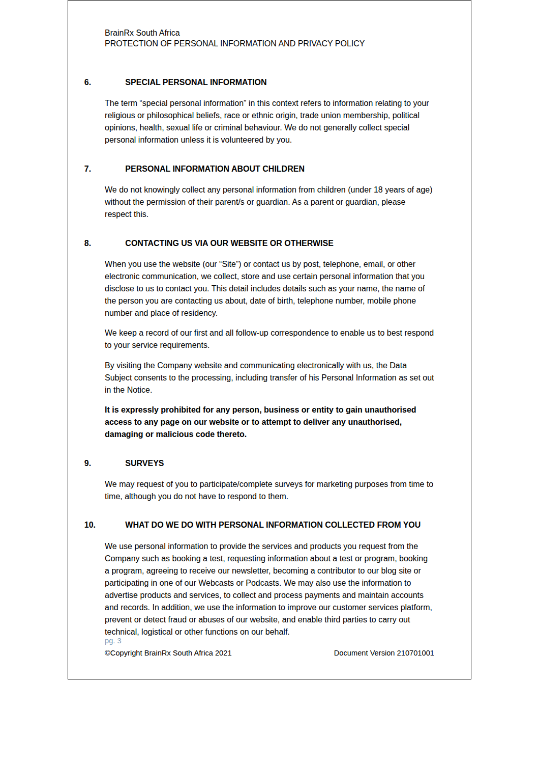BrainRx South Africa
PROTECTION OF PERSONAL INFORMATION AND PRIVACY POLICY
6. SPECIAL PERSONAL INFORMATION
The term “special personal information” in this context refers to information relating to your religious or philosophical beliefs, race or ethnic origin, trade union membership, political opinions, health, sexual life or criminal behaviour. We do not generally collect special personal information unless it is volunteered by you.
7. PERSONAL INFORMATION ABOUT CHILDREN
We do not knowingly collect any personal information from children (under 18 years of age) without the permission of their parent/s or guardian. As a parent or guardian, please respect this.
8. CONTACTING US VIA OUR WEBSITE OR OTHERWISE
When you use the website (our “Site”) or contact us by post, telephone, email, or other electronic communication, we collect, store and use certain personal information that you disclose to us to contact you. This detail includes details such as your name, the name of the person you are contacting us about, date of birth, telephone number, mobile phone number and place of residency.
We keep a record of our first and all follow-up correspondence to enable us to best respond to your service requirements.
By visiting the Company website and communicating electronically with us, the Data Subject consents to the processing, including transfer of his Personal Information as set out in the Notice.
It is expressly prohibited for any person, business or entity to gain unauthorised access to any page on our website or to attempt to deliver any unauthorised, damaging or malicious code thereto.
9. SURVEYS
We may request of you to participate/complete surveys for marketing purposes from time to time, although you do not have to respond to them.
10. WHAT DO WE DO WITH PERSONAL INFORMATION COLLECTED FROM YOU
We use personal information to provide the services and products you request from the Company such as booking a test, requesting information about a test or program, booking a program, agreeing to receive our newsletter, becoming a contributor to our blog site or participating in one of our Webcasts or Podcasts. We may also use the information to advertise products and services, to collect and process payments and maintain accounts and records. In addition, we use the information to improve our customer services platform, prevent or detect fraud or abuses of our website, and enable third parties to carry out technical, logistical or other functions on our behalf.
pg. 3
©Copyright BrainRx South Africa 2021 Document Version 210701001